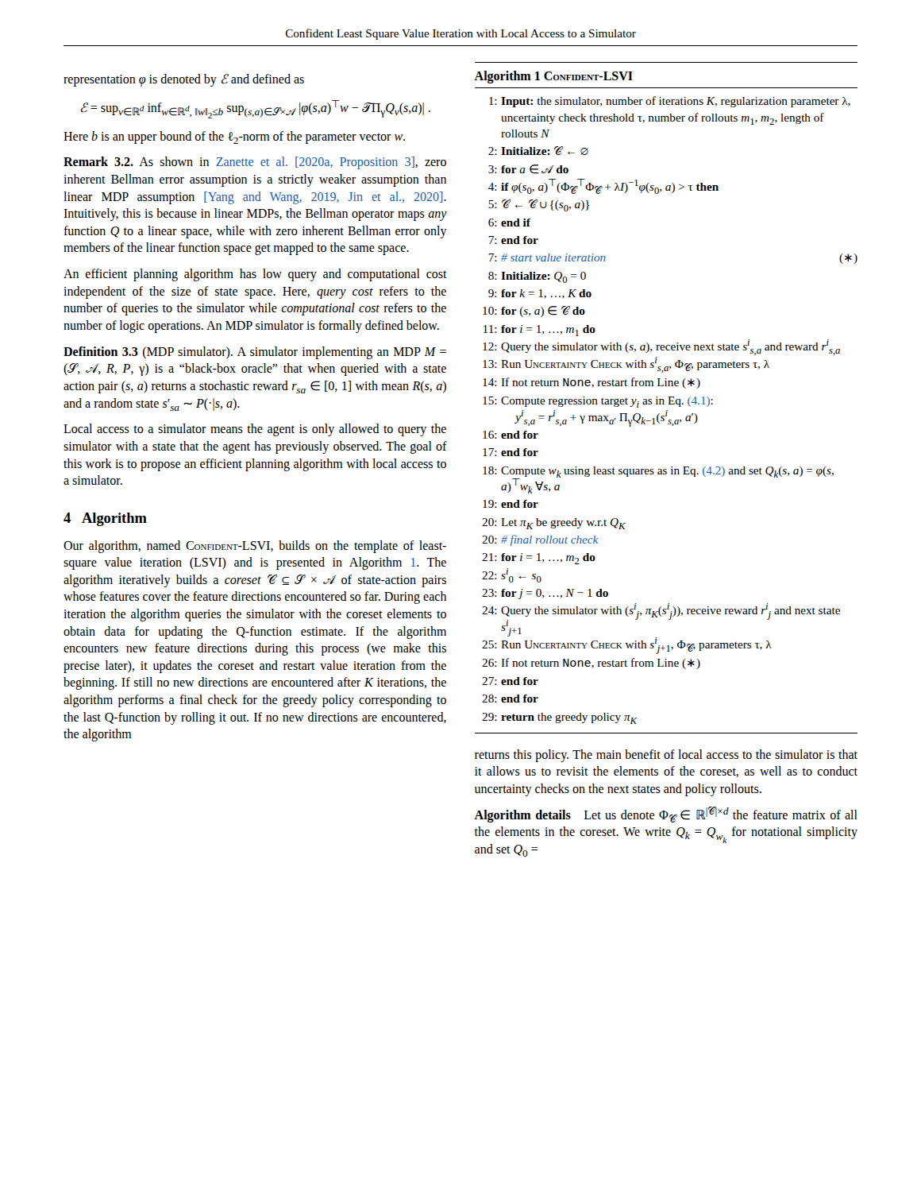Confident Least Square Value Iteration with Local Access to a Simulator
representation φ is denoted by ℰ and defined as
ℰ = supv∈ℝd infw∈ℝd, ‖w‖2≤b sup(s,a)∈𝒮×𝒜 |φ(s,a)⊤w − 𝒯ΠγQv(s,a)| .
Here b is an upper bound of the ℓ2-norm of the parameter vector w.
Remark 3.2. As shown in Zanette et al. [2020a, Proposition 3], zero inherent Bellman error assumption is a strictly weaker assumption than linear MDP assumption [Yang and Wang, 2019, Jin et al., 2020]. Intuitively, this is because in linear MDPs, the Bellman operator maps any function Q to a linear space, while with zero inherent Bellman error only members of the linear function space get mapped to the same space.
An efficient planning algorithm has low query and computational cost independent of the size of state space. Here, query cost refers to the number of queries to the simulator while computational cost refers to the number of logic operations. An MDP simulator is formally defined below.
Definition 3.3 (MDP simulator). A simulator implementing an MDP M = (𝒮, 𝒜, R, P, γ) is a “black-box oracle” that when queried with a state action pair (s, a) returns a stochastic reward rsa ∈ [0, 1] with mean R(s, a) and a random state s′sa ∼ P(·|s, a).
Local access to a simulator means the agent is only allowed to query the simulator with a state that the agent has previously observed. The goal of this work is to propose an efficient planning algorithm with local access to a simulator.
4 Algorithm
Our algorithm, named Confident-LSVI, builds on the template of least-square value iteration (LSVI) and is presented in Algorithm 1. The algorithm iteratively builds a coreset 𝒞 ⊆ 𝒮 × 𝒜 of state-action pairs whose features cover the feature directions encountered so far. During each iteration the algorithm queries the simulator with the coreset elements to obtain data for updating the Q-function estimate. If the algorithm encounters new feature directions during this process (we make this precise later), it updates the coreset and restart value iteration from the beginning. If still no new directions are encountered after K iterations, the algorithm performs a final check for the greedy policy corresponding to the last Q-function by rolling it out. If no new directions are encountered, the algorithm
Algorithm 1 Confident-LSVI
Input: the simulator, number of iterations K, regularization parameter λ, uncertainty check threshold τ, number of rollouts m1, m2, length of rollouts N
Initialize: 𝒞 ← ∅
for a ∈ 𝒜 do
if φ(s0, a)⊤(Φ𝒞⊤Φ𝒞 + λI)−1φ(s0, a) > τ then
𝒞 ← 𝒞 ∪ {(s0, a)}
end if
end for
# start value iteration(∗)
Initialize: Q0 = 0
for k = 1, …, K do
for (s, a) ∈ 𝒞 do
for i = 1, …, m1 do
Query the simulator with (s, a), receive next state sis,a and reward ris,a
Run Uncertainty Check with sis,a, Φ𝒞, parameters τ, λ
If not return None, restart from Line (∗)
Compute regression target yi as in Eq. (4.1):
yis,a = ris,a + γ maxa′ ΠγQk−1(sis,a, a′)
end for
end for
Compute wk using least squares as in Eq. (4.2) and set Qk(s, a) = φ(s, a)⊤wk ∀s, a
end for
Let πK be greedy w.r.t QK
# final rollout check
for i = 1, …, m2 do
si0 ← s0
for j = 0, …, N − 1 do
Query the simulator with (sij, πK(sij)), receive reward rij and next state sij+1
Run Uncertainty Check with sij+1, Φ𝒞, parameters τ, λ
If not return None, restart from Line (∗)
end for
end for
return the greedy policy πK
returns this policy. The main benefit of local access to the simulator is that it allows us to revisit the elements of the coreset, as well as to conduct uncertainty checks on the next states and policy rollouts.
Algorithm details Let us denote Φ𝒞 ∈ ℝ|𝒞|×d the feature matrix of all the elements in the coreset. We write Qk = Qwk for notational simplicity and set Q0 =